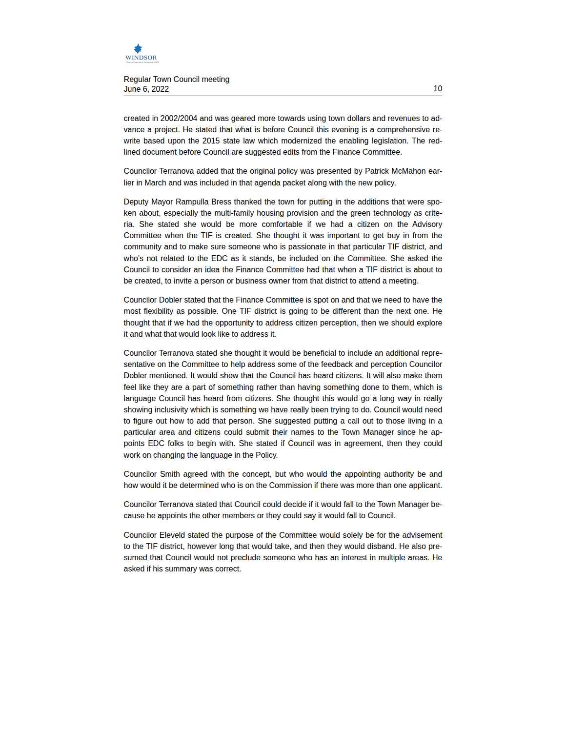WINDSOR Town of Connecticut, Incorporated 1633
Regular Town Council meeting
June 6, 2022
10
created in 2002/2004 and was geared more towards using town dollars and revenues to advance a project. He stated that what is before Council this evening is a comprehensive re-write based upon the 2015 state law which modernized the enabling legislation. The red-lined document before Council are suggested edits from the Finance Committee.
Councilor Terranova added that the original policy was presented by Patrick McMahon earlier in March and was included in that agenda packet along with the new policy.
Deputy Mayor Rampulla Bress thanked the town for putting in the additions that were spoken about, especially the multi-family housing provision and the green technology as criteria. She stated she would be more comfortable if we had a citizen on the Advisory Committee when the TIF is created. She thought it was important to get buy in from the community and to make sure someone who is passionate in that particular TIF district, and who's not related to the EDC as it stands, be included on the Committee. She asked the Council to consider an idea the Finance Committee had that when a TIF district is about to be created, to invite a person or business owner from that district to attend a meeting.
Councilor Dobler stated that the Finance Committee is spot on and that we need to have the most flexibility as possible. One TIF district is going to be different than the next one. He thought that if we had the opportunity to address citizen perception, then we should explore it and what that would look like to address it.
Councilor Terranova stated she thought it would be beneficial to include an additional representative on the Committee to help address some of the feedback and perception Councilor Dobler mentioned. It would show that the Council has heard citizens. It will also make them feel like they are a part of something rather than having something done to them, which is language Council has heard from citizens. She thought this would go a long way in really showing inclusivity which is something we have really been trying to do. Council would need to figure out how to add that person. She suggested putting a call out to those living in a particular area and citizens could submit their names to the Town Manager since he appoints EDC folks to begin with. She stated if Council was in agreement, then they could work on changing the language in the Policy.
Councilor Smith agreed with the concept, but who would the appointing authority be and how would it be determined who is on the Commission if there was more than one applicant.
Councilor Terranova stated that Council could decide if it would fall to the Town Manager because he appoints the other members or they could say it would fall to Council.
Councilor Eleveld stated the purpose of the Committee would solely be for the advisement to the TIF district, however long that would take, and then they would disband. He also presumed that Council would not preclude someone who has an interest in multiple areas. He asked if his summary was correct.